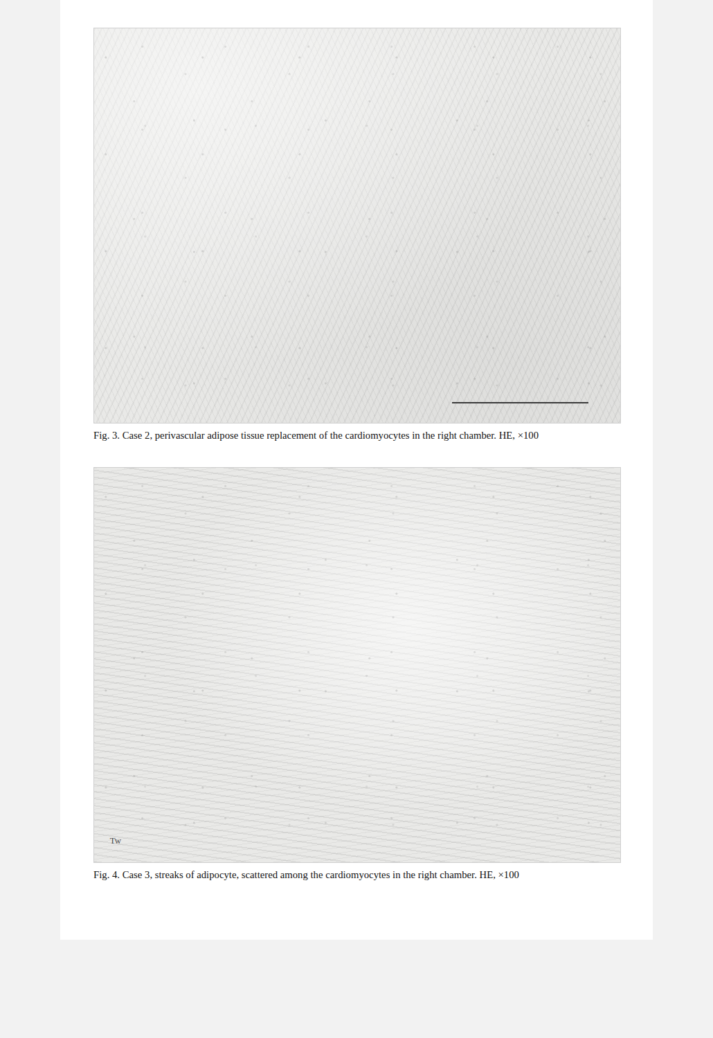Fig. 3. Case 2, perivascular adipose tissue replacement of the cardiomyocytes in the right chamber. HE, ×100
Tw
Fig. 4. Case 3, streaks of adipocyte, scattered among the cardiomyocytes in the right chamber. HE, ×100